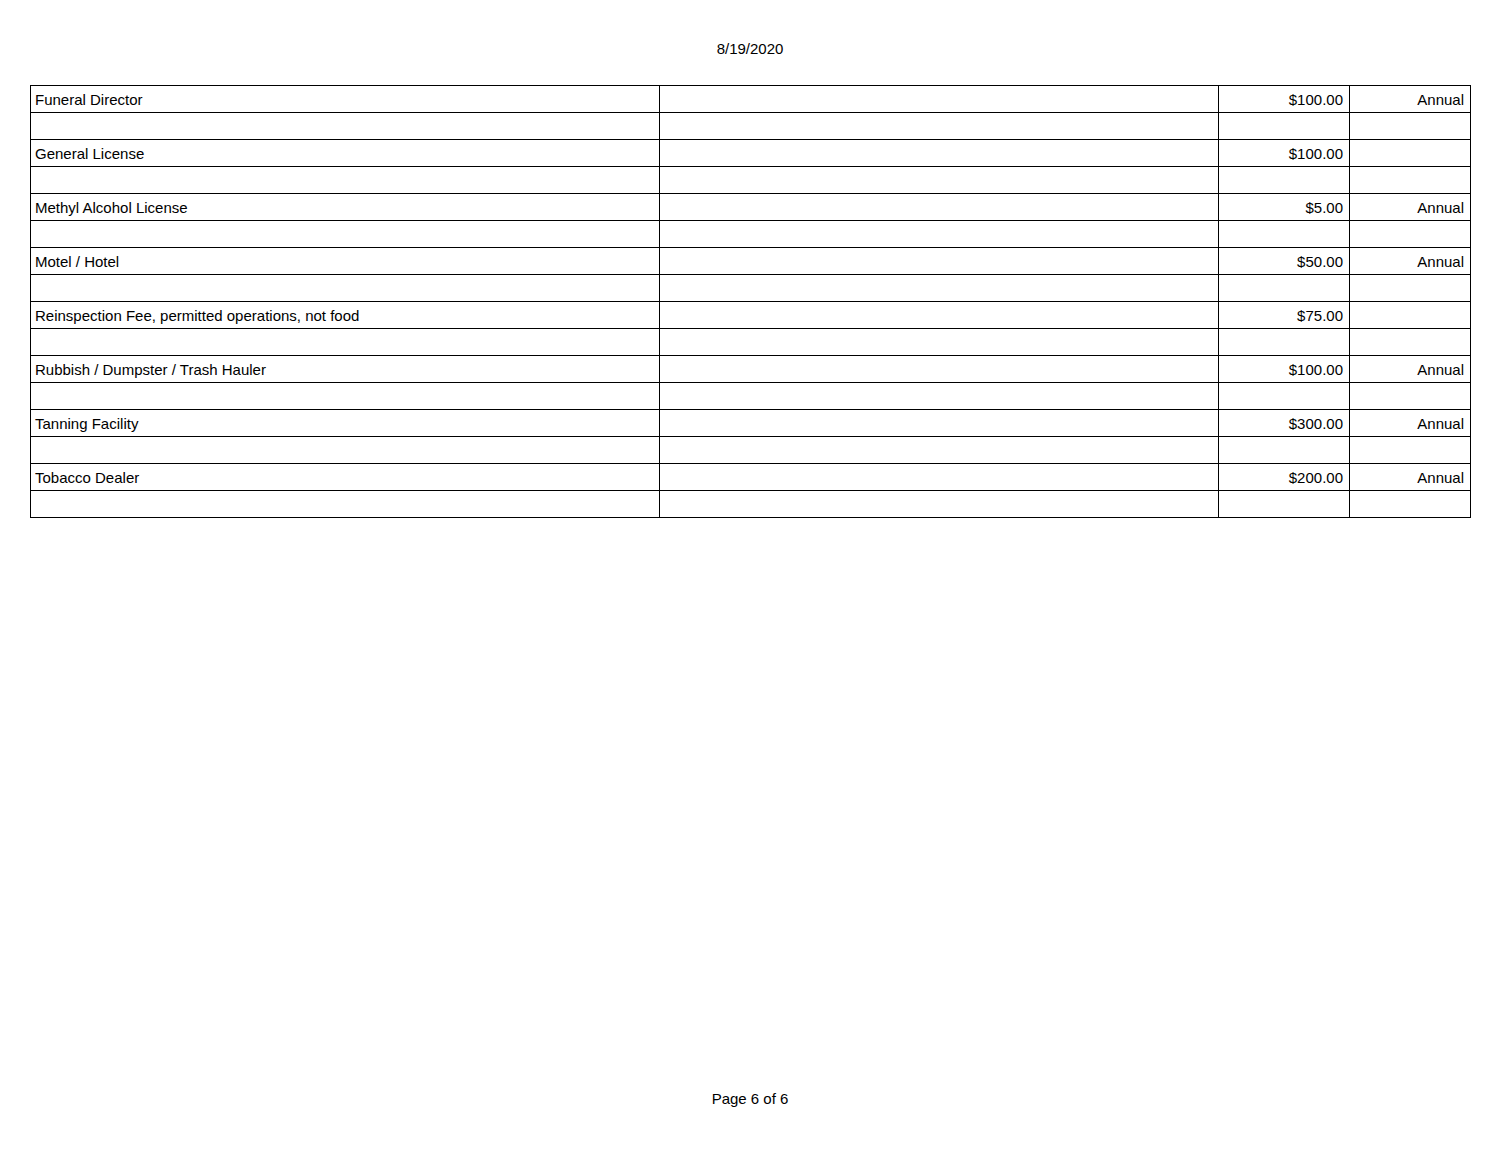8/19/2020
| Funeral Director | | $100.00 | Annual |
| General License | | $100.00 | |
| Methyl Alcohol License | | $5.00 | Annual |
| Motel / Hotel | | $50.00 | Annual |
| Reinspection Fee, permitted operations, not food | | $75.00 | |
| Rubbish / Dumpster / Trash Hauler | | $100.00 | Annual |
| Tanning Facility | | $300.00 | Annual |
| Tobacco Dealer | | $200.00 | Annual |
Page 6 of 6